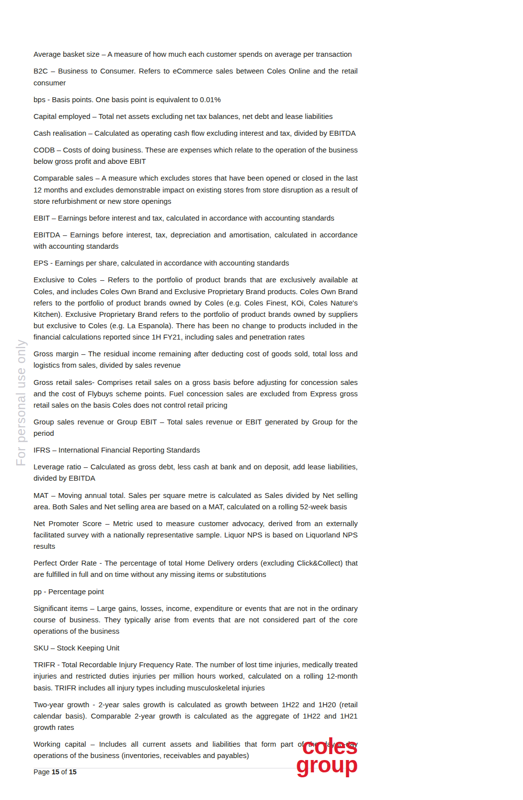For personal use only
Average basket size – A measure of how much each customer spends on average per transaction
B2C – Business to Consumer. Refers to eCommerce sales between Coles Online and the retail consumer
bps - Basis points. One basis point is equivalent to 0.01%
Capital employed – Total net assets excluding net tax balances, net debt and lease liabilities
Cash realisation – Calculated as operating cash flow excluding interest and tax, divided by EBITDA
CODB – Costs of doing business. These are expenses which relate to the operation of the business below gross profit and above EBIT
Comparable sales – A measure which excludes stores that have been opened or closed in the last 12 months and excludes demonstrable impact on existing stores from store disruption as a result of store refurbishment or new store openings
EBIT – Earnings before interest and tax, calculated in accordance with accounting standards
EBITDA – Earnings before interest, tax, depreciation and amortisation, calculated in accordance with accounting standards
EPS - Earnings per share, calculated in accordance with accounting standards
Exclusive to Coles – Refers to the portfolio of product brands that are exclusively available at Coles, and includes Coles Own Brand and Exclusive Proprietary Brand products. Coles Own Brand refers to the portfolio of product brands owned by Coles (e.g. Coles Finest, KOi, Coles Nature's Kitchen). Exclusive Proprietary Brand refers to the portfolio of product brands owned by suppliers but exclusive to Coles (e.g. La Espanola). There has been no change to products included in the financial calculations reported since 1H FY21, including sales and penetration rates
Gross margin – The residual income remaining after deducting cost of goods sold, total loss and logistics from sales, divided by sales revenue
Gross retail sales- Comprises retail sales on a gross basis before adjusting for concession sales and the cost of Flybuys scheme points. Fuel concession sales are excluded from Express gross retail sales on the basis Coles does not control retail pricing
Group sales revenue or Group EBIT – Total sales revenue or EBIT generated by Group for the period
IFRS – International Financial Reporting Standards
Leverage ratio – Calculated as gross debt, less cash at bank and on deposit, add lease liabilities, divided by EBITDA
MAT – Moving annual total. Sales per square metre is calculated as Sales divided by Net selling area. Both Sales and Net selling area are based on a MAT, calculated on a rolling 52-week basis
Net Promoter Score – Metric used to measure customer advocacy, derived from an externally facilitated survey with a nationally representative sample. Liquor NPS is based on Liquorland NPS results
Perfect Order Rate - The percentage of total Home Delivery orders (excluding Click&Collect) that are fulfilled in full and on time without any missing items or substitutions
pp - Percentage point
Significant items – Large gains, losses, income, expenditure or events that are not in the ordinary course of business. They typically arise from events that are not considered part of the core operations of the business
SKU – Stock Keeping Unit
TRIFR - Total Recordable Injury Frequency Rate. The number of lost time injuries, medically treated injuries and restricted duties injuries per million hours worked, calculated on a rolling 12-month basis. TRIFR includes all injury types including musculoskeletal injuries
Two-year growth - 2-year sales growth is calculated as growth between 1H22 and 1H20 (retail calendar basis). Comparable 2-year growth is calculated as the aggregate of 1H22 and 1H21 growth rates
Working capital – Includes all current assets and liabilities that form part of the day-to-day operations of the business (inventories, receivables and payables)
Page 15 of 15
coles group